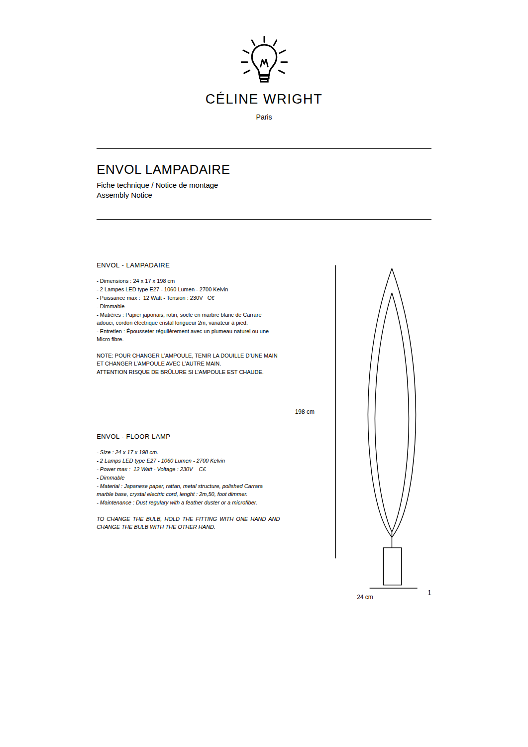CÉLINE WRIGHT
Paris
ENVOL LAMPADAIRE
Fiche technique / Notice de montage
Assembly Notice
ENVOL - LAMPADAIRE
- Dimensions : 24 x 17 x 198 cm
- 2 Lampes LED type E27 - 1060 Lumen - 2700 Kelvin
- Puissance max : 12 Watt - Tension : 230V C€
- Dimmable
- Matières : Papier japonais, rotin, socle en marbre blanc de Carrare adouci, cordon électrique cristal longueur 2m, variateur à pied.
- Entretien : Épousseter régulièrement avec un plumeau naturel ou une Micro fibre.
NOTE: POUR CHANGER L’AMPOULE, TENIR LA DOUILLE D’UNE MAIN ET CHANGER L’AMPOULE AVEC L’AUTRE MAIN.
ATTENTION RISQUE DE BRÛLURE SI L’AMPOULE EST CHAUDE.
ENVOL - FLOOR LAMP
- Size : 24 x 17 x 198 cm.
- 2 Lamps LED type E27 - 1060 Lumen - 2700 Kelvin
- Power max : 12 Watt - Voltage : 230V C€
- Dimmable
- Material : Japanese paper, rattan, metal structure, polished Carrara marble base, crystal electric cord, lenght : 2m,50, foot dimmer.
- Maintenance : Dust regulary with a feather duster or a microfiber.
TO CHANGE THE BULB, HOLD THE FITTING WITH ONE HAND AND CHANGE THE BULB WITH THE OTHER HAND.
198 cm 24 cm
1